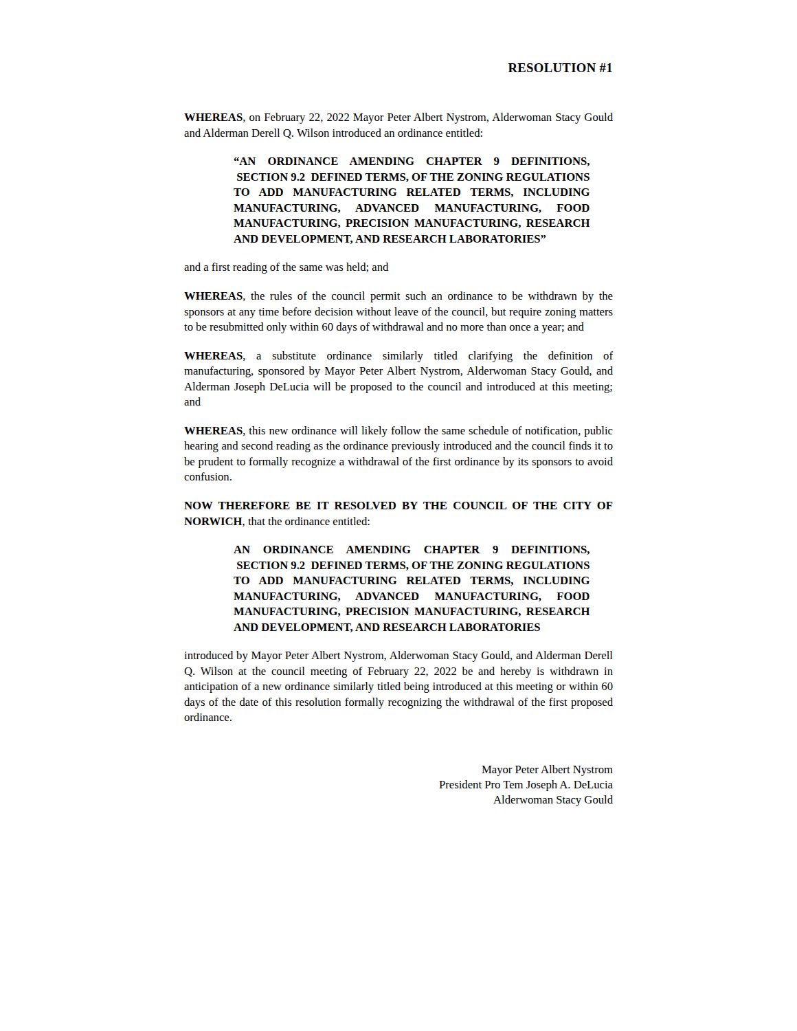RESOLUTION #1
WHEREAS, on February 22, 2022 Mayor Peter Albert Nystrom, Alderwoman Stacy Gould and Alderman Derell Q. Wilson introduced an ordinance entitled:
“AN ORDINANCE AMENDING CHAPTER 9 DEFINITIONS, SECTION 9.2 DEFINED TERMS, OF THE ZONING REGULATIONS TO ADD MANUFACTURING RELATED TERMS, INCLUDING MANUFACTURING, ADVANCED MANUFACTURING, FOOD MANUFACTURING, PRECISION MANUFACTURING, RESEARCH AND DEVELOPMENT, AND RESEARCH LABORATORIES”
and a first reading of the same was held; and
WHEREAS, the rules of the council permit such an ordinance to be withdrawn by the sponsors at any time before decision without leave of the council, but require zoning matters to be resubmitted only within 60 days of withdrawal and no more than once a year; and
WHEREAS, a substitute ordinance similarly titled clarifying the definition of manufacturing, sponsored by Mayor Peter Albert Nystrom, Alderwoman Stacy Gould, and Alderman Joseph DeLucia will be proposed to the council and introduced at this meeting; and
WHEREAS, this new ordinance will likely follow the same schedule of notification, public hearing and second reading as the ordinance previously introduced and the council finds it to be prudent to formally recognize a withdrawal of the first ordinance by its sponsors to avoid confusion.
NOW THEREFORE BE IT RESOLVED BY THE COUNCIL OF THE CITY OF NORWICH, that the ordinance entitled:
AN ORDINANCE AMENDING CHAPTER 9 DEFINITIONS, SECTION 9.2 DEFINED TERMS, OF THE ZONING REGULATIONS TO ADD MANUFACTURING RELATED TERMS, INCLUDING MANUFACTURING, ADVANCED MANUFACTURING, FOOD MANUFACTURING, PRECISION MANUFACTURING, RESEARCH AND DEVELOPMENT, AND RESEARCH LABORATORIES
introduced by Mayor Peter Albert Nystrom, Alderwoman Stacy Gould, and Alderman Derell Q. Wilson at the council meeting of February 22, 2022 be and hereby is withdrawn in anticipation of a new ordinance similarly titled being introduced at this meeting or within 60 days of the date of this resolution formally recognizing the withdrawal of the first proposed ordinance.
Mayor Peter Albert Nystrom
President Pro Tem Joseph A. DeLucia
Alderwoman Stacy Gould